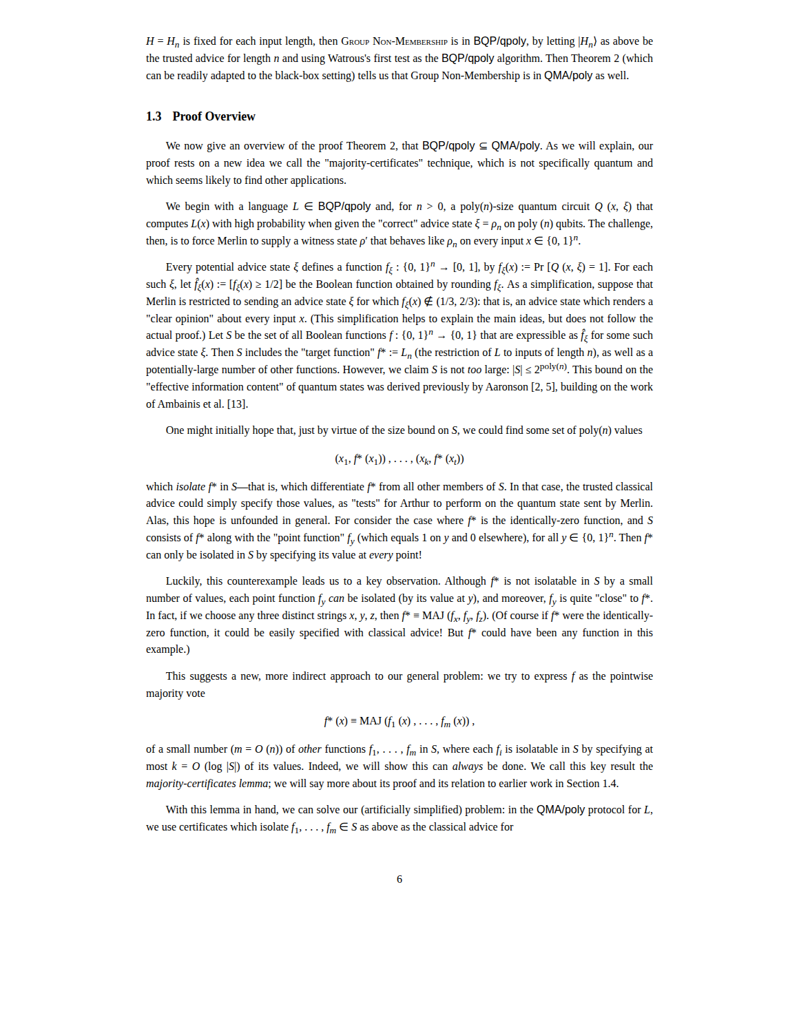H = Hn is fixed for each input length, then Group Non-Membership is in BQP/qpoly, by letting |Hn⟩ as above be the trusted advice for length n and using Watrous's first test as the BQP/qpoly algorithm. Then Theorem 2 (which can be readily adapted to the black-box setting) tells us that Group Non-Membership is in QMA/poly as well.
1.3 Proof Overview
We now give an overview of the proof Theorem 2, that BQP/qpoly ⊆ QMA/poly. As we will explain, our proof rests on a new idea we call the "majority-certificates" technique, which is not specifically quantum and which seems likely to find other applications.
We begin with a language L ∈ BQP/qpoly and, for n > 0, a poly(n)-size quantum circuit Q (x, ξ) that computes L(x) with high probability when given the "correct" advice state ξ = ρn on poly (n) qubits. The challenge, then, is to force Merlin to supply a witness state ρ′ that behaves like ρn on every input x ∈ {0, 1}n.
Every potential advice state ξ defines a function fξ : {0, 1}n → [0, 1], by fξ(x) := Pr [Q (x, ξ) = 1]. For each such ξ, let f̂ξ(x) := [fξ(x) ≥ 1/2] be the Boolean function obtained by rounding fξ. As a simplification, suppose that Merlin is restricted to sending an advice state ξ for which fξ(x) ∉ (1/3, 2/3): that is, an advice state which renders a "clear opinion" about every input x. (This simplification helps to explain the main ideas, but does not follow the actual proof.) Let S be the set of all Boolean functions f : {0, 1}n → {0, 1} that are expressible as f̂ξ for some such advice state ξ. Then S includes the "target function" f* := Ln (the restriction of L to inputs of length n), as well as a potentially-large number of other functions. However, we claim S is not too large: |S| ≤ 2poly(n). This bound on the "effective information content" of quantum states was derived previously by Aaronson [2, 5], building on the work of Ambainis et al. [13].
One might initially hope that, just by virtue of the size bound on S, we could find some set of poly(n) values
(x1, f* (x1)) , . . . , (xk, f* (xt))
which isolate f* in S—that is, which differentiate f* from all other members of S. In that case, the trusted classical advice could simply specify those values, as "tests" for Arthur to perform on the quantum state sent by Merlin. Alas, this hope is unfounded in general. For consider the case where f* is the identically-zero function, and S consists of f* along with the "point function" fy (which equals 1 on y and 0 elsewhere), for all y ∈ {0, 1}n. Then f* can only be isolated in S by specifying its value at every point!
Luckily, this counterexample leads us to a key observation. Although f* is not isolatable in S by a small number of values, each point function fy can be isolated (by its value at y), and moreover, fy is quite "close" to f*. In fact, if we choose any three distinct strings x, y, z, then f* ≡ MAJ (fx, fy, fz). (Of course if f* were the identically-zero function, it could be easily specified with classical advice! But f* could have been any function in this example.)
This suggests a new, more indirect approach to our general problem: we try to express f as the pointwise majority vote
f* (x) ≡ MAJ (f1 (x) , . . . , fm (x)) ,
of a small number (m = O (n)) of other functions f1, . . . , fm in S, where each fi is isolatable in S by specifying at most k = O (log |S|) of its values. Indeed, we will show this can always be done. We call this key result the majority-certificates lemma; we will say more about its proof and its relation to earlier work in Section 1.4.
With this lemma in hand, we can solve our (artificially simplified) problem: in the QMA/poly protocol for L, we use certificates which isolate f1, . . . , fm ∈ S as above as the classical advice for
6